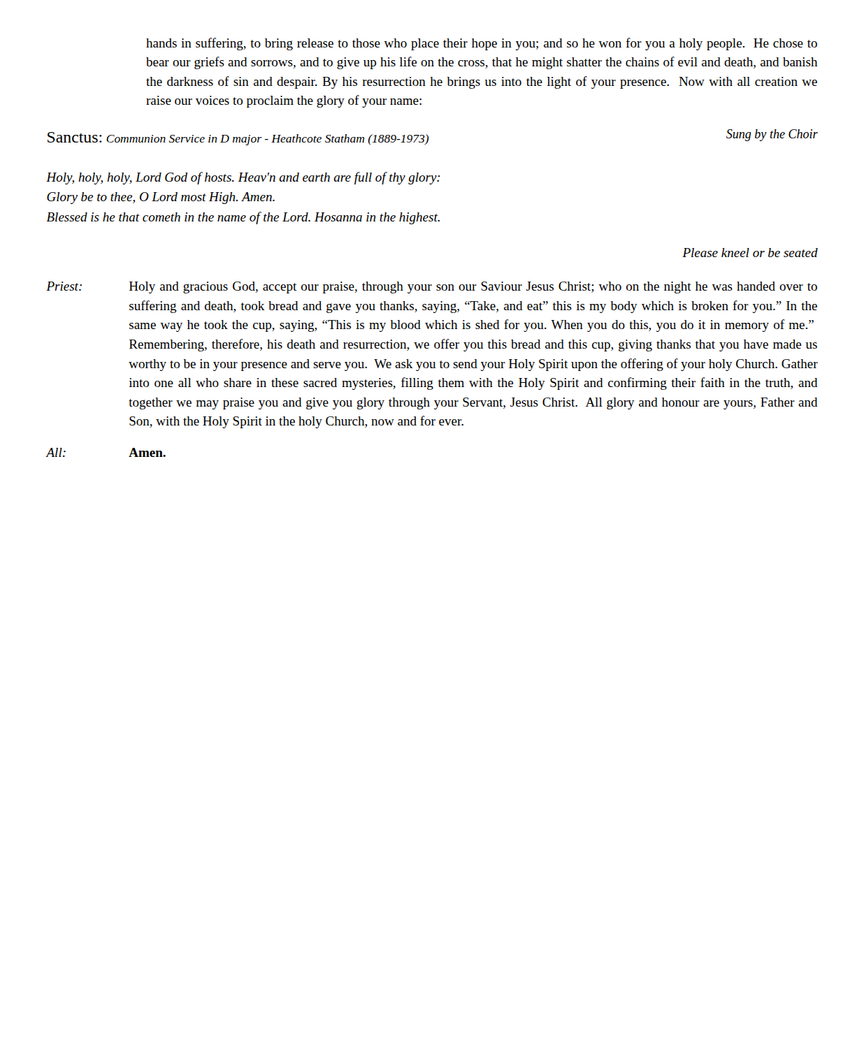hands in suffering, to bring release to those who place their hope in you; and so he won for you a holy people. He chose to bear our griefs and sorrows, and to give up his life on the cross, that he might shatter the chains of evil and death, and banish the darkness of sin and despair. By his resurrection he brings us into the light of your presence. Now with all creation we raise our voices to proclaim the glory of your name:
Sung by the Choir Sanctus: Communion Service in D major - Heathcote Statham (1889-1973)
Holy, holy, holy, Lord God of hosts. Heav'n and earth are full of thy glory:
Glory be to thee, O Lord most High. Amen.
Blessed is he that cometh in the name of the Lord. Hosanna in the highest.
Please kneel or be seated
Priest:
Holy and gracious God, accept our praise, through your son our Saviour Jesus Christ; who on the night he was handed over to suffering and death, took bread and gave you thanks, saying, “Take, and eat” this is my body which is broken for you.” In the same way he took the cup, saying, “This is my blood which is shed for you. When you do this, you do it in memory of me.” Remembering, therefore, his death and resurrection, we offer you this bread and this cup, giving thanks that you have made us worthy to be in your presence and serve you. We ask you to send your Holy Spirit upon the offering of your holy Church. Gather into one all who share in these sacred mysteries, filling them with the Holy Spirit and confirming their faith in the truth, and together we may praise you and give you glory through your Servant, Jesus Christ. All glory and honour are yours, Father and Son, with the Holy Spirit in the holy Church, now and for ever.
All:
Amen.